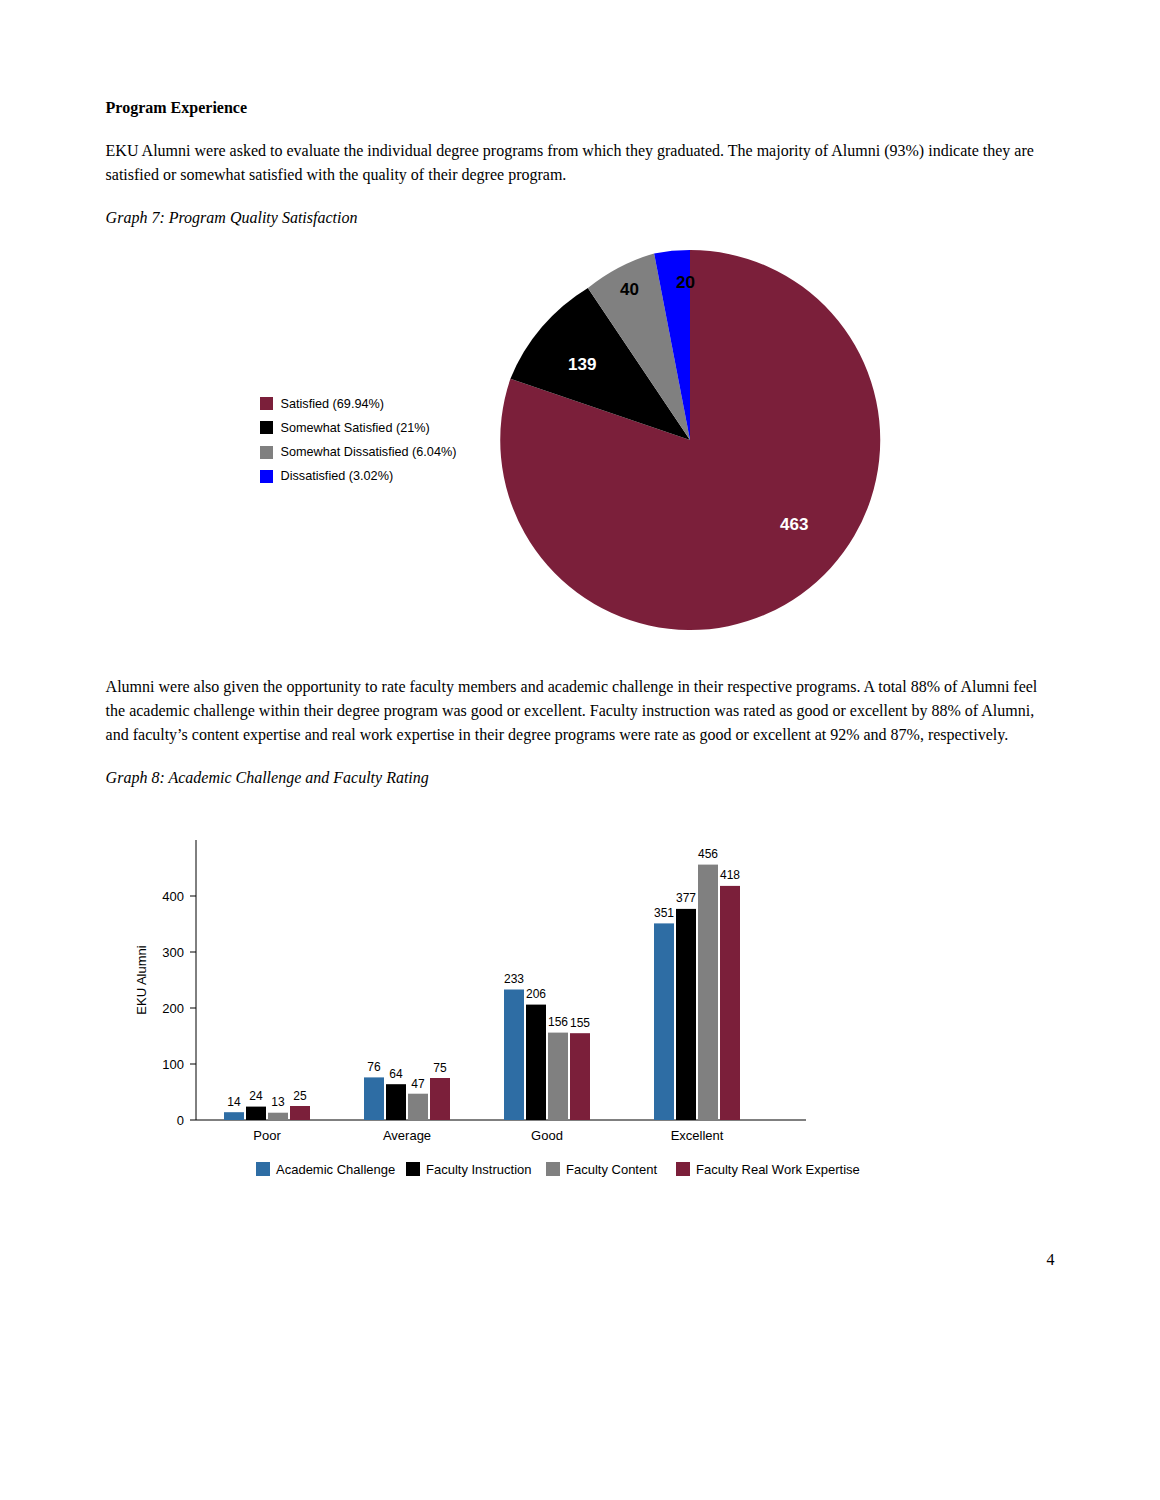Program Experience
EKU Alumni were asked to evaluate the individual degree programs from which they graduated. The majority of Alumni (93%) indicate they are satisfied or somewhat satisfied with the quality of their degree program.
Graph 7: Program Quality Satisfaction
Satisfied (69.94%)
Somewhat Satisfied (21%)
Somewhat Dissatisfied (6.04%)
Dissatisfied (3.02%)
Pie centered at (210,200), r=190. Start at 12 o'clock, clockwise. Satisfied 69.94% -> 251.8 deg ; Somewhat Satisfied 21% -> 75.6 deg ; Somewhat Dissatisfied 6.04% -> 21.7 deg ; Dissatisfied 3.02% -> 10.9 deg 463 139 40 20
Alumni were also given the opportunity to rate faculty members and academic challenge in their respective programs. A total 88% of Alumni feel the academic challenge within their degree program was good or excellent. Faculty instruction was rated as good or excellent by 88% of Alumni, and faculty’s content expertise and real work expertise in their degree programs were rate as good or excellent at 92% and 87%, respectively.
Graph 8: Academic Challenge and Faculty Rating
0 100 200 300 400 EKU Alumni 14 24 13 25 Poor 76 64 47 75 Average 233 206 156 155 Good 351 377 456 418 Excellent Academic Challenge Faculty Instruction Faculty Content Faculty Real Work Expertise
4